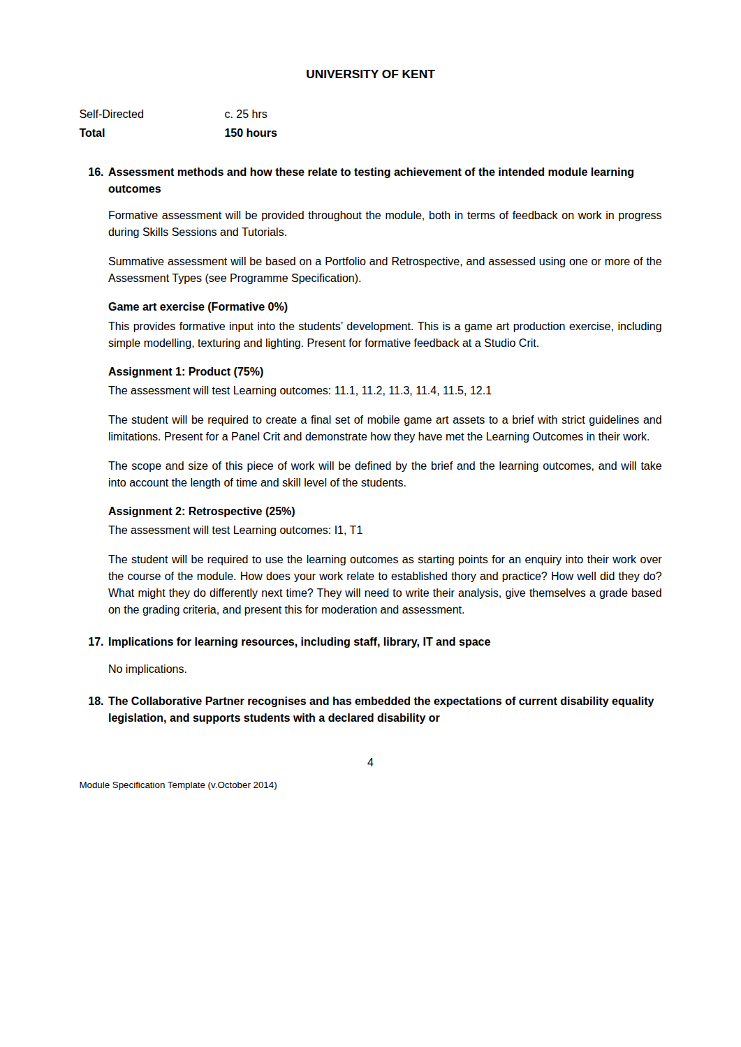UNIVERSITY OF KENT
Self-Directed
c. 25 hrs
Total
150 hours
16. Assessment methods and how these relate to testing achievement of the intended module learning outcomes
Formative assessment will be provided throughout the module, both in terms of feedback on work in progress during Skills Sessions and Tutorials.
Summative assessment will be based on a Portfolio and Retrospective, and assessed using one or more of the Assessment Types (see Programme Specification).
Game art exercise (Formative 0%)
This provides formative input into the students’ development. This is a game art production exercise, including simple modelling, texturing and lighting. Present for formative feedback at a Studio Crit.
Assignment 1: Product (75%)
The assessment will test Learning outcomes: 11.1, 11.2, 11.3, 11.4, 11.5, 12.1
The student will be required to create a final set of mobile game art assets to a brief with strict guidelines and limitations. Present for a Panel Crit and demonstrate how they have met the Learning Outcomes in their work.
The scope and size of this piece of work will be defined by the brief and the learning outcomes, and will take into account the length of time and skill level of the students.
Assignment 2: Retrospective (25%)
The assessment will test Learning outcomes: I1, T1
The student will be required to use the learning outcomes as starting points for an enquiry into their work over the course of the module. How does your work relate to established thory and practice? How well did they do? What might they do differently next time? They will need to write their analysis, give themselves a grade based on the grading criteria, and present this for moderation and assessment.
17. Implications for learning resources, including staff, library, IT and space
No implications.
18. The Collaborative Partner recognises and has embedded the expectations of current disability equality legislation, and supports students with a declared disability or
4
Module Specification Template (v.October 2014)